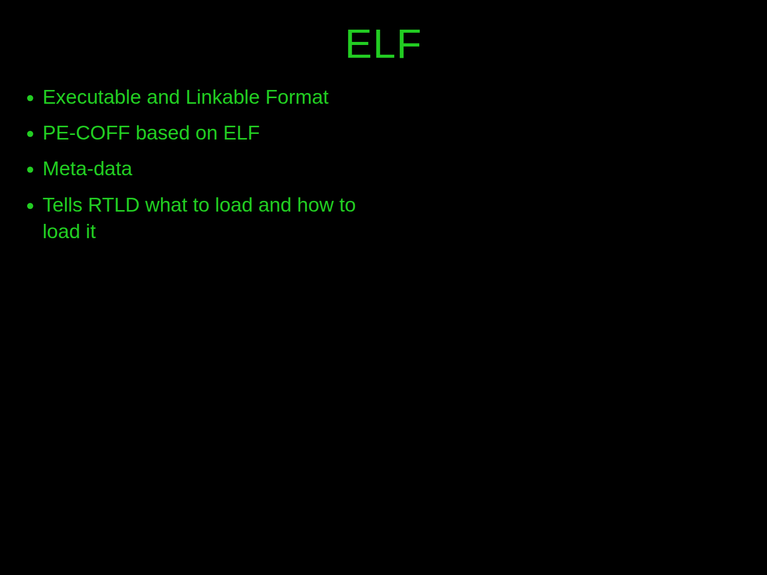ELF
Executable and Linkable Format
PE-COFF based on ELF
Meta-data
Tells RTLD what to load and how to load it